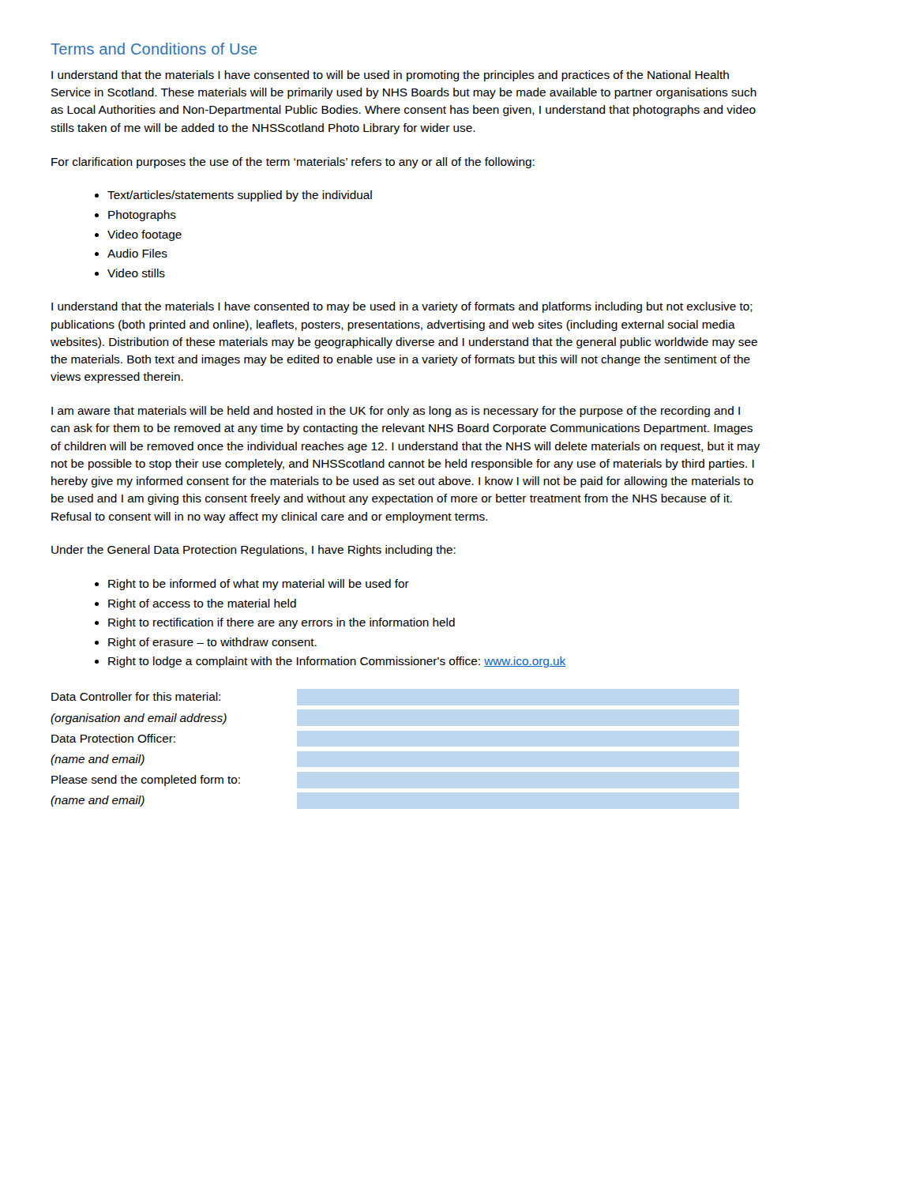Terms and Conditions of Use
I understand that the materials I have consented to will be used in promoting the principles and practices of the National Health Service in Scotland. These materials will be primarily used by NHS Boards but may be made available to partner organisations such as Local Authorities and Non-Departmental Public Bodies. Where consent has been given, I understand that photographs and video stills taken of me will be added to the NHSScotland Photo Library for wider use.
For clarification purposes the use of the term ‘materials’ refers to any or all of the following:
Text/articles/statements supplied by the individual
Photographs
Video footage
Audio Files
Video stills
I understand that the materials I have consented to may be used in a variety of formats and platforms including but not exclusive to; publications (both printed and online), leaflets, posters, presentations, advertising and web sites (including external social media websites). Distribution of these materials may be geographically diverse and I understand that the general public worldwide may see the materials. Both text and images may be edited to enable use in a variety of formats but this will not change the sentiment of the views expressed therein.
I am aware that materials will be held and hosted in the UK for only as long as is necessary for the purpose of the recording and I can ask for them to be removed at any time by contacting the relevant NHS Board Corporate Communications Department. Images of children will be removed once the individual reaches age 12. I understand that the NHS will delete materials on request, but it may not be possible to stop their use completely, and NHSScotland cannot be held responsible for any use of materials by third parties. I hereby give my informed consent for the materials to be used as set out above. I know I will not be paid for allowing the materials to be used and I am giving this consent freely and without any expectation of more or better treatment from the NHS because of it. Refusal to consent will in no way affect my clinical care and or employment terms.
Under the General Data Protection Regulations, I have Rights including the:
Right to be informed of what my material will be used for
Right of access to the material held
Right to rectification if there are any errors in the information held
Right of erasure – to withdraw consent.
Right to lodge a complaint with the Information Commissioner's office: www.ico.org.uk
| Data Controller for this material: | |
| (organisation and email address) | |
| Data Protection Officer: | |
| (name and email) | |
| Please send the completed form to: | |
| (name and email) | |